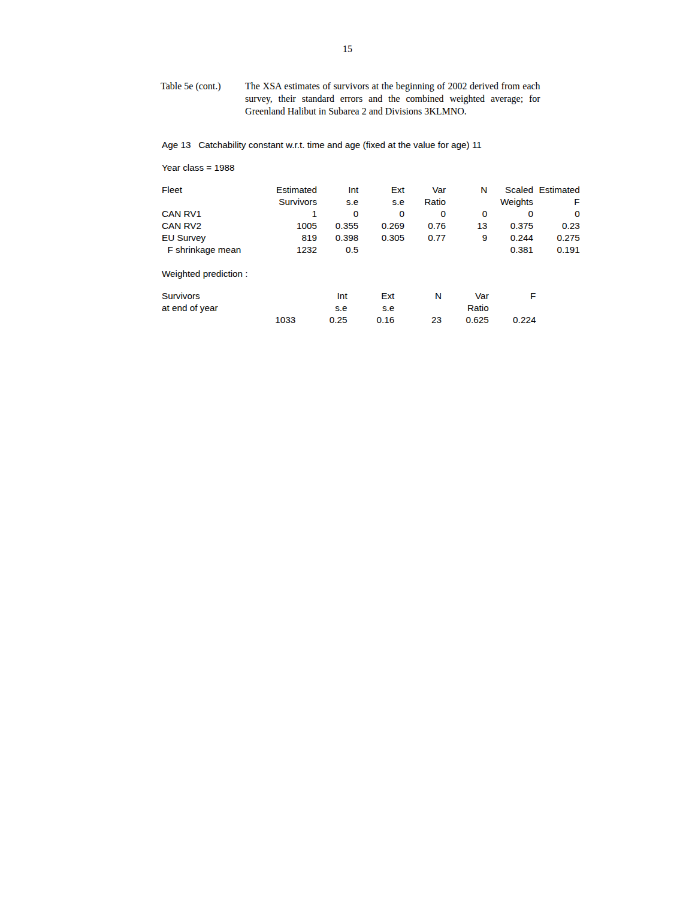15
Table 5e (cont.)
The XSA estimates of survivors at the beginning of 2002 derived from each survey, their standard errors and the combined weighted average; for Greenland Halibut in Subarea 2 and Divisions 3KLMNO.
Age 13 Catchability constant w.r.t. time and age (fixed at the value for age) 11
Year class = 1988
| Fleet | Estimated | Int | Ext | Var | N | Scaled | Estimated |
| --- | --- | --- | --- | --- | --- | --- | --- |
| | Survivors | s.e | s.e | Ratio | | Weights | F |
| CAN RV1 | 1 | 0 | 0 | 0 | 0 | 0 | 0 |
| CAN RV2 | 1005 | 0.355 | 0.269 | 0.76 | 13 | 0.375 | 0.23 |
| EU Survey | 819 | 0.398 | 0.305 | 0.77 | 9 | 0.244 | 0.275 |
| F shrinkage mean | 1232 | 0.5 | | | | 0.381 | 0.191 |
Weighted prediction :
| Survivors | | Int | Ext | N | Var | F |
| --- | --- | --- | --- | --- | --- | --- |
| at end of year | | s.e | s.e | | Ratio | |
| | 1033 | 0.25 | 0.16 | 23 | 0.625 | 0.224 |